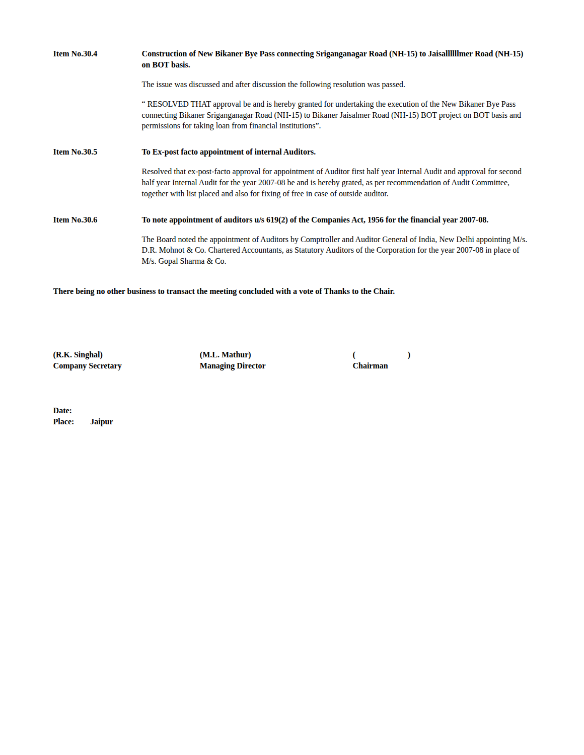Item No.30.4
Construction of New Bikaner Bye Pass connecting Sriganganagar Road (NH-15) to Jaisallllllmer Road (NH-15) on BOT basis.
The issue was discussed and after discussion the following resolution was passed.
“ RESOLVED THAT approval be and is hereby granted for undertaking the execution of the New Bikaner Bye Pass connecting Bikaner Sriganganagar Road (NH-15) to Bikaner Jaisalmer Road (NH-15) BOT project on BOT basis and permissions for taking loan from financial institutions”.
Item No.30.5
To Ex-post facto appointment of internal Auditors.
Resolved that ex-post-facto approval for appointment of Auditor first half year Internal Audit and approval for second half year Internal Audit for the year 2007-08 be and is hereby grated, as per recommendation of Audit Committee, together with list placed and also for fixing of free in case of outside auditor.
Item No.30.6
To note appointment of auditors u/s 619(2) of the Companies Act, 1956 for the financial year 2007-08.
The Board noted the appointment of Auditors by Comptroller and Auditor General of India, New Delhi appointing M/s. D.R. Mohnot & Co. Chartered Accountants, as Statutory Auditors of the Corporation for the year 2007-08 in place of M/s. Gopal Sharma & Co.
There being no other business to transact the meeting concluded with a vote of Thanks to the Chair.
| (R.K. Singhal) Company Secretary | (M.L. Mathur) Managing Director | ( ) Chairman |
Date:
Place: Jaipur